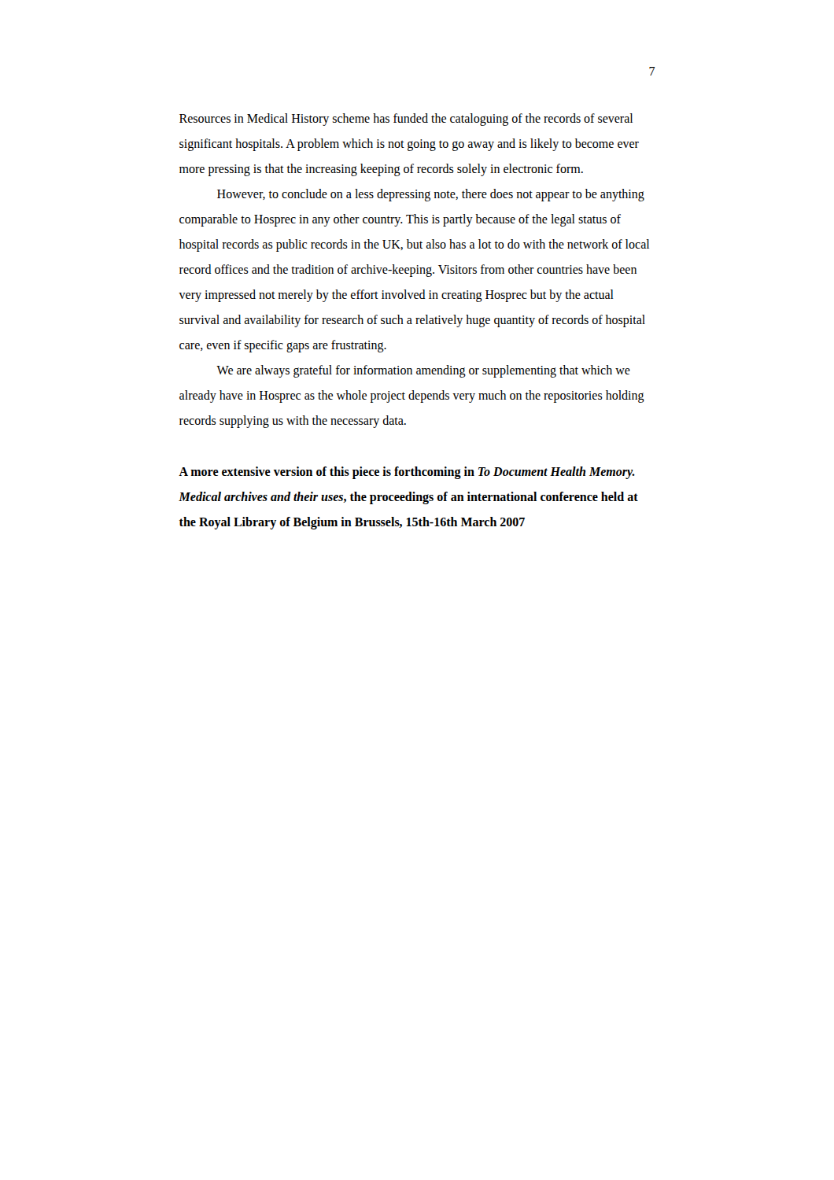7
Resources in Medical History scheme has funded the cataloguing of the records of several significant hospitals. A problem which is not going to go away and is likely to become ever more pressing is that the increasing keeping of records solely in electronic form.
However, to conclude on a less depressing note, there does not appear to be anything comparable to Hosprec in any other country. This is partly because of the legal status of hospital records as public records in the UK, but also has a lot to do with the network of local record offices and the tradition of archive-keeping. Visitors from other countries have been very impressed not merely by the effort involved in creating Hosprec but by the actual survival and availability for research of such a relatively huge quantity of records of hospital care, even if specific gaps are frustrating.
We are always grateful for information amending or supplementing that which we already have in Hosprec as the whole project depends very much on the repositories holding records supplying us with the necessary data.
A more extensive version of this piece is forthcoming in To Document Health Memory. Medical archives and their uses, the proceedings of an international conference held at the Royal Library of Belgium in Brussels, 15th-16th March 2007